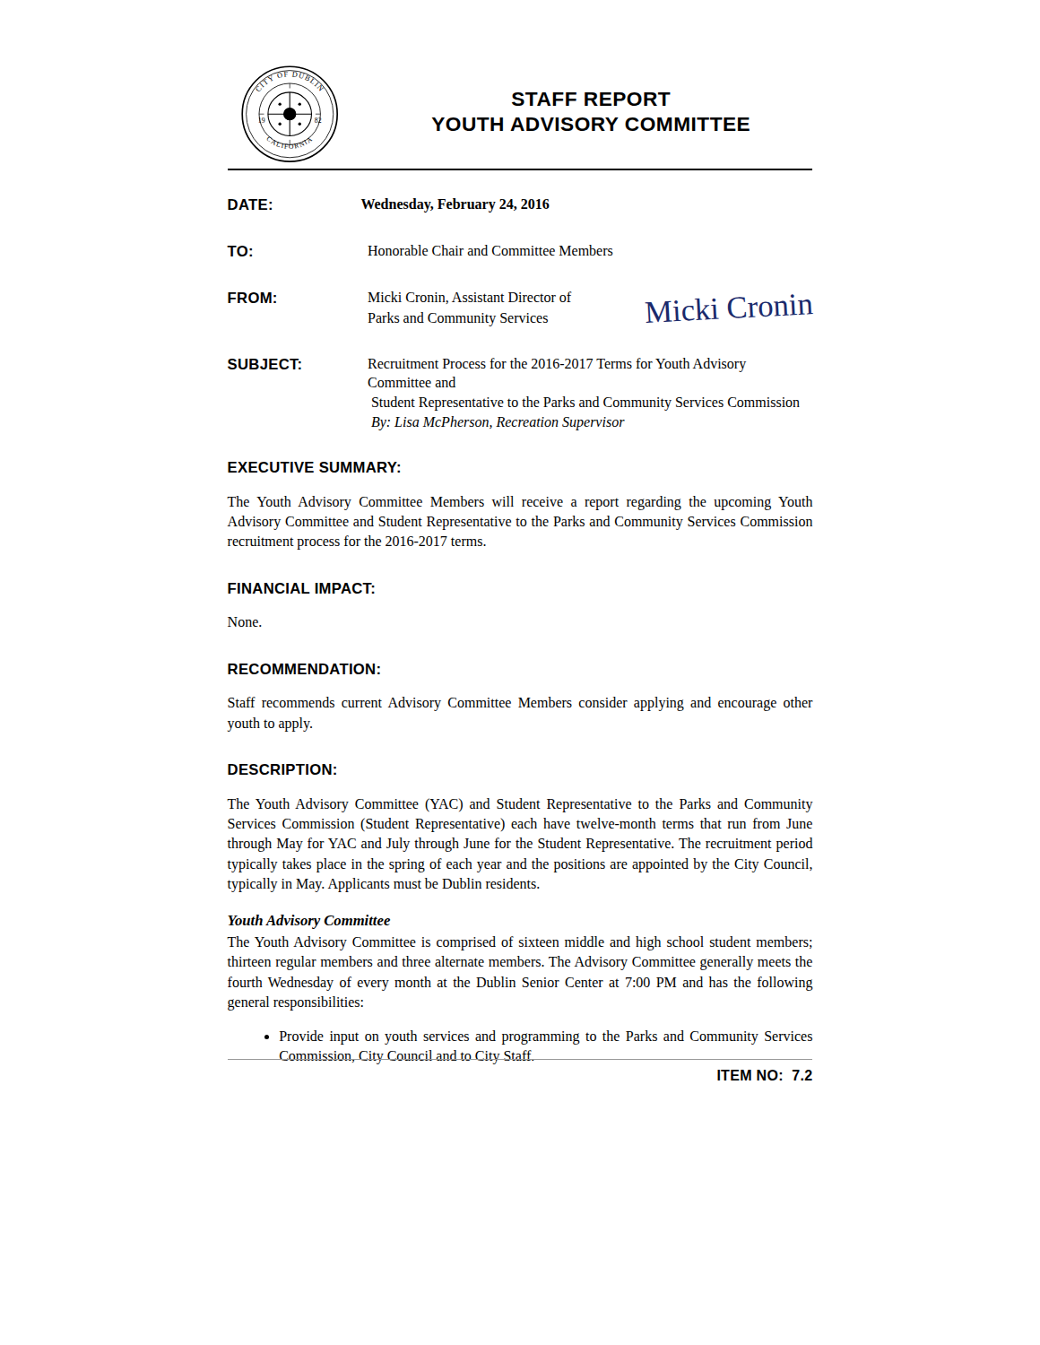CITY OF DUBLIN CALIFORNIA 19 82
STAFF REPORT
YOUTH ADVISORY COMMITTEE
DATE:
Wednesday, February 24, 2016
TO:
Honorable Chair and Committee Members
FROM:
Micki Cronin, Assistant Director of Parks and Community Services Micki Cronin
SUBJECT:
Recruitment Process for the 2016-2017 Terms for Youth Advisory Committee and Student Representative to the Parks and Community Services Commission By: Lisa McPherson, Recreation Supervisor
EXECUTIVE SUMMARY:
The Youth Advisory Committee Members will receive a report regarding the upcoming Youth Advisory Committee and Student Representative to the Parks and Community Services Commission recruitment process for the 2016-2017 terms.
FINANCIAL IMPACT:
None.
RECOMMENDATION:
Staff recommends current Advisory Committee Members consider applying and encourage other youth to apply.
DESCRIPTION:
The Youth Advisory Committee (YAC) and Student Representative to the Parks and Community Services Commission (Student Representative) each have twelve-month terms that run from June through May for YAC and July through June for the Student Representative. The recruitment period typically takes place in the spring of each year and the positions are appointed by the City Council, typically in May. Applicants must be Dublin residents.
Youth Advisory Committee
The Youth Advisory Committee is comprised of sixteen middle and high school student members; thirteen regular members and three alternate members. The Advisory Committee generally meets the fourth Wednesday of every month at the Dublin Senior Center at 7:00 PM and has the following general responsibilities:
Provide input on youth services and programming to the Parks and Community Services Commission, City Council and to City Staff.
ITEM NO: 7.2